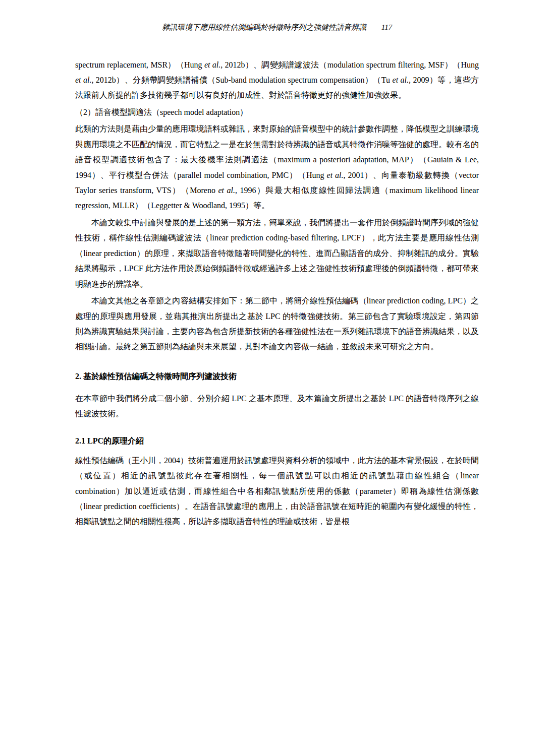雜訊環境下應用線性估測編碼於特徵時序列之強健性語音辨識 117
spectrum replacement, MSR）（Hung et al., 2012b）、調變頻譜濾波法（modulation spectrum filtering, MSF）（Hung et al., 2012b）、分頻帶調變頻譜補償（Sub-band modulation spectrum compensation）（Tu et al., 2009）等，這些方法跟前人所提的許多技術幾乎都可以有良好的加成性、對於語音特徵更好的強健性加強效果。
（2）語音模型調適法（speech model adaptation）
此類的方法則是藉由少量的應用環境語料或雜訊，來對原始的語音模型中的統計參數作調整，降低模型之訓練環境與應用環境之不匹配的情況，而它特點之一是在於無需對於待辨識的語音或其特徵作消噪等強健的處理。較有名的語音模型調適技術包含了：最大後機率法則調適法（maximum a posteriori adaptation, MAP）（Gauiain & Lee, 1994）、平行模型合併法（parallel model combination, PMC）（Hung et al., 2001）、向量泰勒級數轉換（vector Taylor series transform, VTS）（Moreno et al., 1996）與最大相似度線性回歸法調適（maximum likelihood linear regression, MLLR）（Leggetter & Woodland, 1995）等。
本論文較集中討論與發展的是上述的第一類方法，簡單來說，我們將提出一套作用於倒頻譜時間序列域的強健性技術，稱作線性估測編碼濾波法（linear prediction coding-based filtering, LPCF），此方法主要是應用線性估測（linear prediction）的原理，來擷取語音特徵隨著時間變化的特性、進而凸顯語音的成分、抑制雜訊的成分。實驗結果將顯示，LPCF 此方法作用於原始倒頻譜特徵或經過許多上述之強健性技術預處理後的倒頻譜特徵，都可帶來明顯進步的辨識率。
本論文其他之各章節之內容結構安排如下：第二節中，將簡介線性預估編碼（linear prediction coding, LPC）之處理的原理與應用發展，並藉其推演出所提出之基於 LPC 的特徵強健技術。第三節包含了實驗環境設定，第四節則為辨識實驗結果與討論，主要內容為包含所提新技術的各種強健性法在一系列雜訊環境下的語音辨識結果，以及相關討論。最終之第五節則為結論與未來展望，其對本論文內容做一結論，並敘說未來可研究之方向。
2. 基於線性預估編碼之特徵時間序列濾波技術
在本章節中我們將分成二個小節、分別介紹 LPC 之基本原理、及本篇論文所提出之基於 LPC 的語音特徵序列之線性濾波技術。
2.1 LPC的原理介紹
線性預估編碼（王小川，2004）技術普遍運用於訊號處理與資料分析的領域中，此方法的基本背景假設，在於時間（或位置）相近的訊號點彼此存在著相關性，每一個訊號點可以由相近的訊號點藉由線性組合（linear combination）加以逼近或估測，而線性組合中各相鄰訊號點所使用的係數（parameter）即稱為線性估測係數（linear prediction coefficients）。在語音訊號處理的應用上，由於語音訊號在短時距的範圍內有變化緩慢的特性，相鄰訊號點之間的相關性很高，所以許多擷取語音特性的理論或技術，皆是根